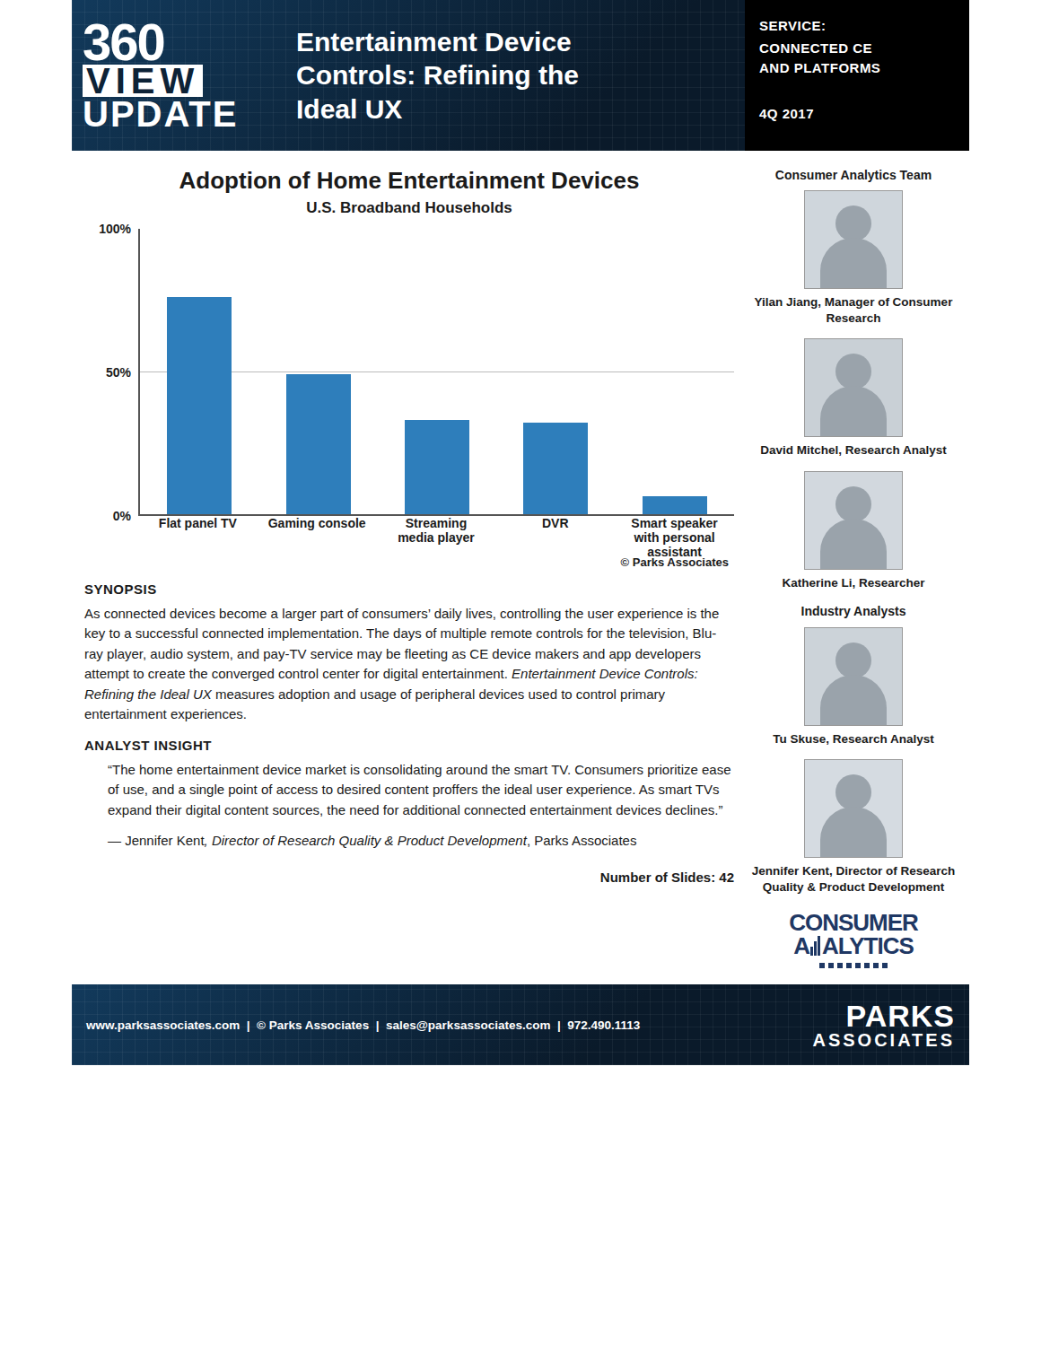360
VIEW
UPDATE
Entertainment Device
Controls: Refining the
Ideal UX
SERVICE:
CONNECTED CE
AND PLATFORMS
4Q 2017
Adoption of Home Entertainment Devices
U.S. Broadband Households
100% 50% 0%
Flat panel TV
Gaming console
Streaming media player
DVR
Smart speaker with personal assistant
© Parks Associates
SYNOPSIS
As connected devices become a larger part of consumers’ daily lives, controlling the user experience is the key to a successful connected implementation. The days of multiple remote controls for the television, Blu-ray player, audio system, and pay-TV service may be fleeting as CE device makers and app developers attempt to create the converged control center for digital entertainment. Entertainment Device Controls: Refining the Ideal UX measures adoption and usage of peripheral devices used to control primary entertainment experiences.
ANALYST INSIGHT
“The home entertainment device market is consolidating around the smart TV. Consumers prioritize ease of use, and a single point of access to desired content proffers the ideal user experience. As smart TVs expand their digital content sources, the need for additional connected entertainment devices declines.”
— Jennifer Kent, Director of Research Quality & Product Development, Parks Associates
Number of Slides: 42
Consumer Analytics Team
Yilan Jiang, Manager of Consumer Research
David Mitchel, Research Analyst
Katherine Li, Researcher
Industry Analysts
Tu Skuse, Research Analyst
Jennifer Kent, Director of Research Quality & Product Development
CONSUMER
A ALYTICS
www.parksassociates.com | © Parks Associates | sales@parksassociates.com | 972.490.1113
PARKS
ASSOCIATES